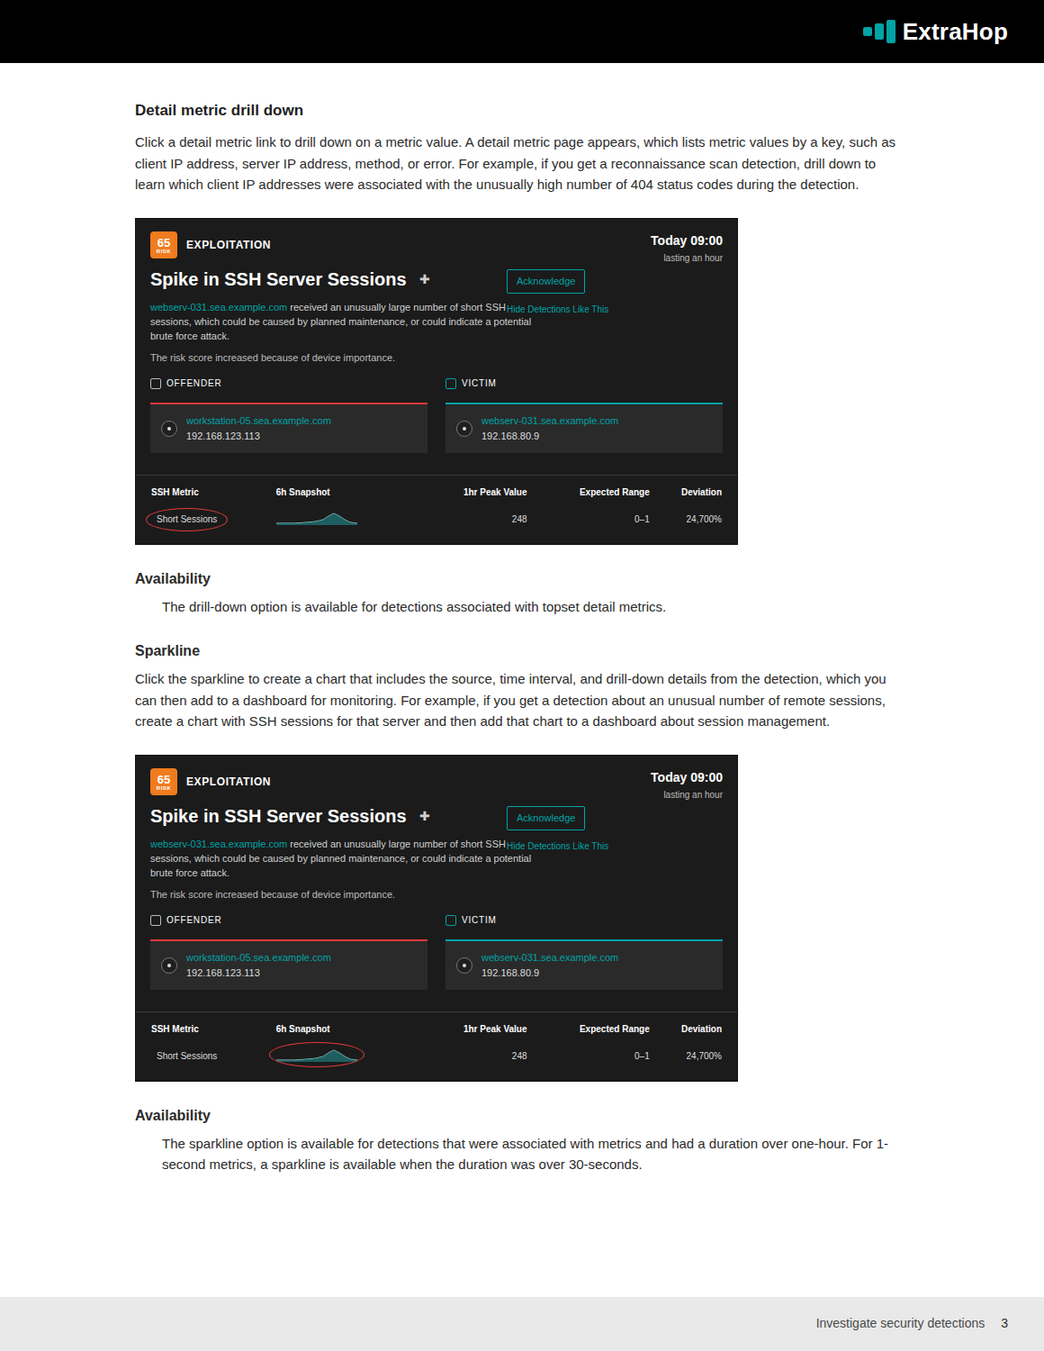ExtraHop
Detail metric drill down
Click a detail metric link to drill down on a metric value. A detail metric page appears, which lists metric values by a key, such as client IP address, server IP address, method, or error. For example, if you get a reconnaissance scan detection, drill down to learn which client IP addresses were associated with the unusually high number of 404 status codes during the detection.
65RISK EXPLOITATION
Spike in SSH Server Sessions ✚
webserv-031.sea.example.com received an unusually large number of short SSH sessions, which could be caused by planned maintenance, or could indicate a potential brute force attack. The risk score increased because of device importance.
Today 09:00
lasting an hour
Acknowledge Hide Detections Like This
OFFENDER
VICTIM
workstation-05.sea.example.com 192.168.123.113
webserv-031.sea.example.com 192.168.80.9
| SSH Metric | 6h Snapshot | 1hr Peak Value | Expected Range | Deviation |
| --- | --- | --- | --- | --- |
| Short Sessions | | 248 | 0–1 | 24,700% |
Availability
The drill-down option is available for detections associated with topset detail metrics.
Sparkline
Click the sparkline to create a chart that includes the source, time interval, and drill-down details from the detection, which you can then add to a dashboard for monitoring. For example, if you get a detection about an unusual number of remote sessions, create a chart with SSH sessions for that server and then add that chart to a dashboard about session management.
65RISK EXPLOITATION
Spike in SSH Server Sessions ✚
webserv-031.sea.example.com received an unusually large number of short SSH sessions, which could be caused by planned maintenance, or could indicate a potential brute force attack. The risk score increased because of device importance.
Today 09:00
lasting an hour
Acknowledge Hide Detections Like This
OFFENDER
VICTIM
workstation-05.sea.example.com 192.168.123.113
webserv-031.sea.example.com 192.168.80.9
| SSH Metric | 6h Snapshot | 1hr Peak Value | Expected Range | Deviation |
| --- | --- | --- | --- | --- |
| Short Sessions | | 248 | 0–1 | 24,700% |
Availability
The sparkline option is available for detections that were associated with metrics and had a duration over one-hour. For 1-second metrics, a sparkline is available when the duration was over 30-seconds.
Investigate security detections 3